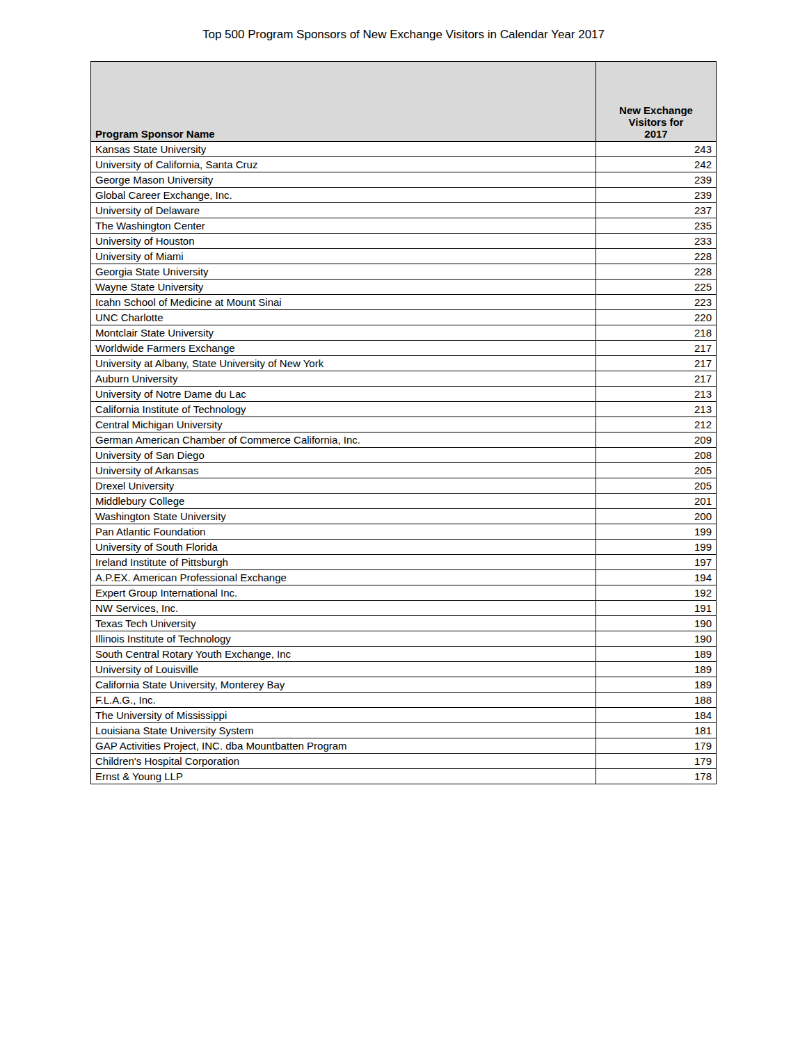Top 500 Program Sponsors of New Exchange Visitors in Calendar Year 2017
| Program Sponsor Name | New Exchange Visitors for 2017 |
| --- | --- |
| Kansas State University | 243 |
| University of California, Santa Cruz | 242 |
| George Mason University | 239 |
| Global Career Exchange, Inc. | 239 |
| University of Delaware | 237 |
| The Washington Center | 235 |
| University of Houston | 233 |
| University of Miami | 228 |
| Georgia State University | 228 |
| Wayne State University | 225 |
| Icahn School of Medicine at Mount Sinai | 223 |
| UNC Charlotte | 220 |
| Montclair State University | 218 |
| Worldwide Farmers Exchange | 217 |
| University at Albany, State University of New York | 217 |
| Auburn University | 217 |
| University of Notre Dame du Lac | 213 |
| California Institute of Technology | 213 |
| Central Michigan University | 212 |
| German American Chamber of Commerce California, Inc. | 209 |
| University of San Diego | 208 |
| University of Arkansas | 205 |
| Drexel University | 205 |
| Middlebury College | 201 |
| Washington State University | 200 |
| Pan Atlantic Foundation | 199 |
| University of South Florida | 199 |
| Ireland Institute of Pittsburgh | 197 |
| A.P.EX. American Professional Exchange | 194 |
| Expert Group International Inc. | 192 |
| NW Services, Inc. | 191 |
| Texas Tech University | 190 |
| Illinois Institute of Technology | 190 |
| South Central Rotary Youth Exchange, Inc | 189 |
| University of Louisville | 189 |
| California State University, Monterey Bay | 189 |
| F.L.A.G., Inc. | 188 |
| The University of Mississippi | 184 |
| Louisiana State University System | 181 |
| GAP Activities Project, INC. dba Mountbatten Program | 179 |
| Children's Hospital Corporation | 179 |
| Ernst & Young LLP | 178 |